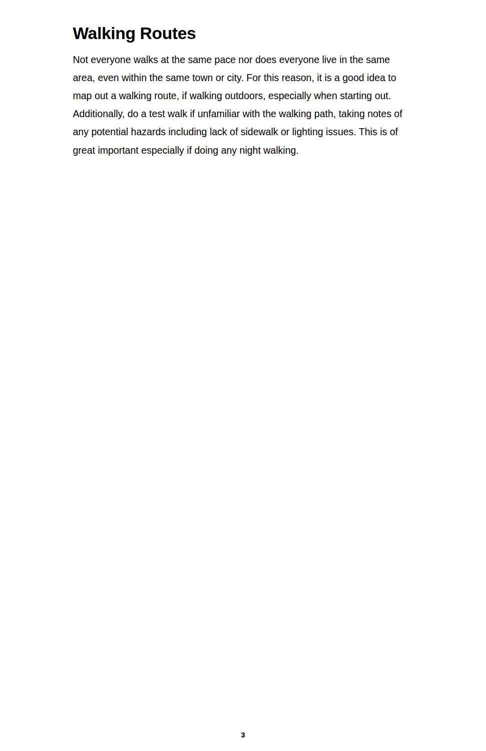Walking Routes
Not everyone walks at the same pace nor does everyone live in the same area, even within the same town or city. For this reason, it is a good idea to map out a walking route, if walking outdoors, especially when starting out. Additionally, do a test walk if unfamiliar with the walking path, taking notes of any potential hazards including lack of sidewalk or lighting issues. This is of great important especially if doing any night walking.
3